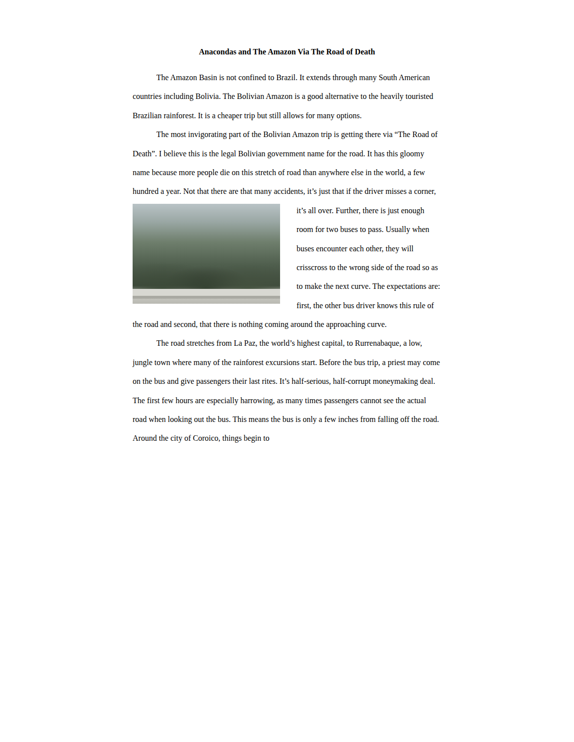Anacondas and The Amazon Via The Road of Death
The Amazon Basin is not confined to Brazil. It extends through many South American countries including Bolivia. The Bolivian Amazon is a good alternative to the heavily touristed Brazilian rainforest. It is a cheaper trip but still allows for many options.
The most invigorating part of the Bolivian Amazon trip is getting there via “The Road of Death”. I believe this is the legal Bolivian government name for the road. It has this gloomy name because more people die on this stretch of road than anywhere else in the world, a few hundred a year. Not that there are that many accidents, it’s just that if the driver misses a corner, it’s all over. Further, there is just enough room for two buses to pass. Usually when buses encounter each other, they will crisscross to the wrong side of the road so as to make the next curve. The expectations are: first, the other bus driver knows this rule of the road and second, that there is nothing coming around the approaching curve.
The road stretches from La Paz, the world’s highest capital, to Rurrenabaque, a low, jungle town where many of the rainforest excursions start. Before the bus trip, a priest may come on the bus and give passengers their last rites. It’s half-serious, half-corrupt moneymaking deal. The first few hours are especially harrowing, as many times passengers cannot see the actual road when looking out the bus. This means the bus is only a few inches from falling off the road. Around the city of Coroico, things begin to